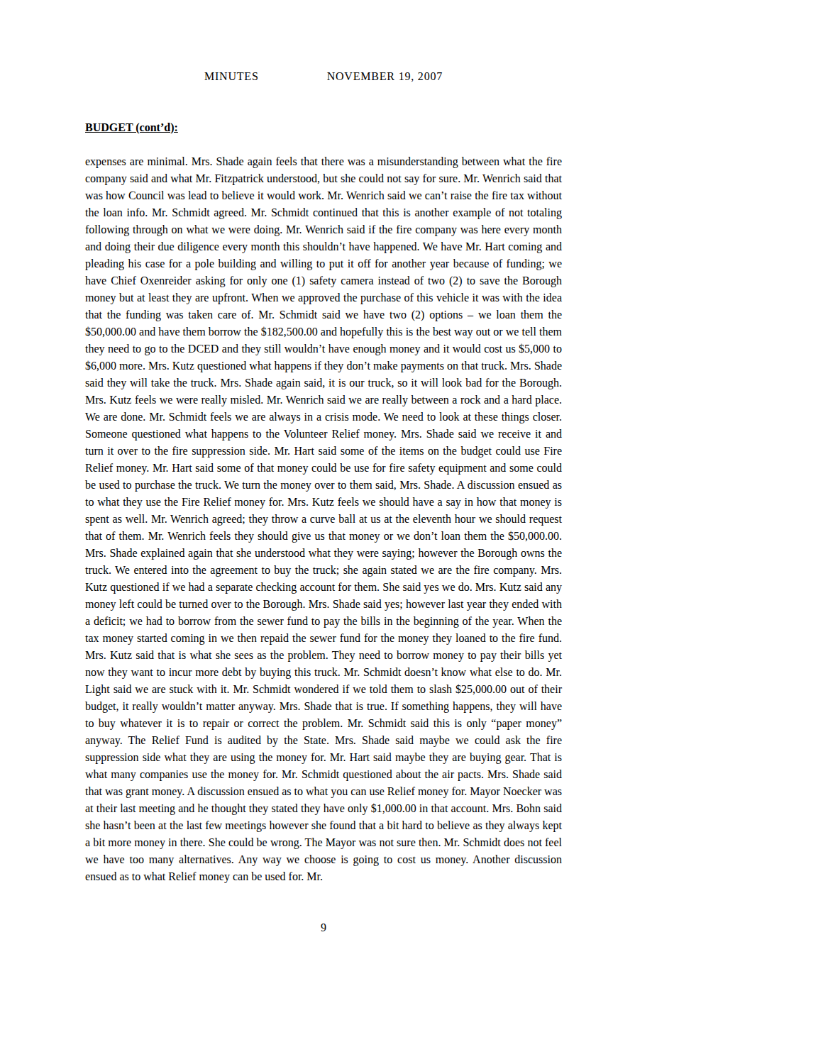MINUTES NOVEMBER 19, 2007
BUDGET (cont’d):
expenses are minimal. Mrs. Shade again feels that there was a misunderstanding between what the fire company said and what Mr. Fitzpatrick understood, but she could not say for sure. Mr. Wenrich said that was how Council was lead to believe it would work. Mr. Wenrich said we can’t raise the fire tax without the loan info. Mr. Schmidt agreed. Mr. Schmidt continued that this is another example of not totaling following through on what we were doing. Mr. Wenrich said if the fire company was here every month and doing their due diligence every month this shouldn’t have happened. We have Mr. Hart coming and pleading his case for a pole building and willing to put it off for another year because of funding; we have Chief Oxenreider asking for only one (1) safety camera instead of two (2) to save the Borough money but at least they are upfront. When we approved the purchase of this vehicle it was with the idea that the funding was taken care of. Mr. Schmidt said we have two (2) options – we loan them the $50,000.00 and have them borrow the $182,500.00 and hopefully this is the best way out or we tell them they need to go to the DCED and they still wouldn’t have enough money and it would cost us $5,000 to $6,000 more. Mrs. Kutz questioned what happens if they don’t make payments on that truck. Mrs. Shade said they will take the truck. Mrs. Shade again said, it is our truck, so it will look bad for the Borough. Mrs. Kutz feels we were really misled. Mr. Wenrich said we are really between a rock and a hard place. We are done. Mr. Schmidt feels we are always in a crisis mode. We need to look at these things closer. Someone questioned what happens to the Volunteer Relief money. Mrs. Shade said we receive it and turn it over to the fire suppression side. Mr. Hart said some of the items on the budget could use Fire Relief money. Mr. Hart said some of that money could be use for fire safety equipment and some could be used to purchase the truck. We turn the money over to them said, Mrs. Shade. A discussion ensued as to what they use the Fire Relief money for. Mrs. Kutz feels we should have a say in how that money is spent as well. Mr. Wenrich agreed; they throw a curve ball at us at the eleventh hour we should request that of them. Mr. Wenrich feels they should give us that money or we don’t loan them the $50,000.00. Mrs. Shade explained again that she understood what they were saying; however the Borough owns the truck. We entered into the agreement to buy the truck; she again stated we are the fire company. Mrs. Kutz questioned if we had a separate checking account for them. She said yes we do. Mrs. Kutz said any money left could be turned over to the Borough. Mrs. Shade said yes; however last year they ended with a deficit; we had to borrow from the sewer fund to pay the bills in the beginning of the year. When the tax money started coming in we then repaid the sewer fund for the money they loaned to the fire fund. Mrs. Kutz said that is what she sees as the problem. They need to borrow money to pay their bills yet now they want to incur more debt by buying this truck. Mr. Schmidt doesn’t know what else to do. Mr. Light said we are stuck with it. Mr. Schmidt wondered if we told them to slash $25,000.00 out of their budget, it really wouldn’t matter anyway. Mrs. Shade that is true. If something happens, they will have to buy whatever it is to repair or correct the problem. Mr. Schmidt said this is only “paper money” anyway. The Relief Fund is audited by the State. Mrs. Shade said maybe we could ask the fire suppression side what they are using the money for. Mr. Hart said maybe they are buying gear. That is what many companies use the money for. Mr. Schmidt questioned about the air pacts. Mrs. Shade said that was grant money. A discussion ensued as to what you can use Relief money for. Mayor Noecker was at their last meeting and he thought they stated they have only $1,000.00 in that account. Mrs. Bohn said she hasn’t been at the last few meetings however she found that a bit hard to believe as they always kept a bit more money in there. She could be wrong. The Mayor was not sure then. Mr. Schmidt does not feel we have too many alternatives. Any way we choose is going to cost us money. Another discussion ensued as to what Relief money can be used for. Mr.
9